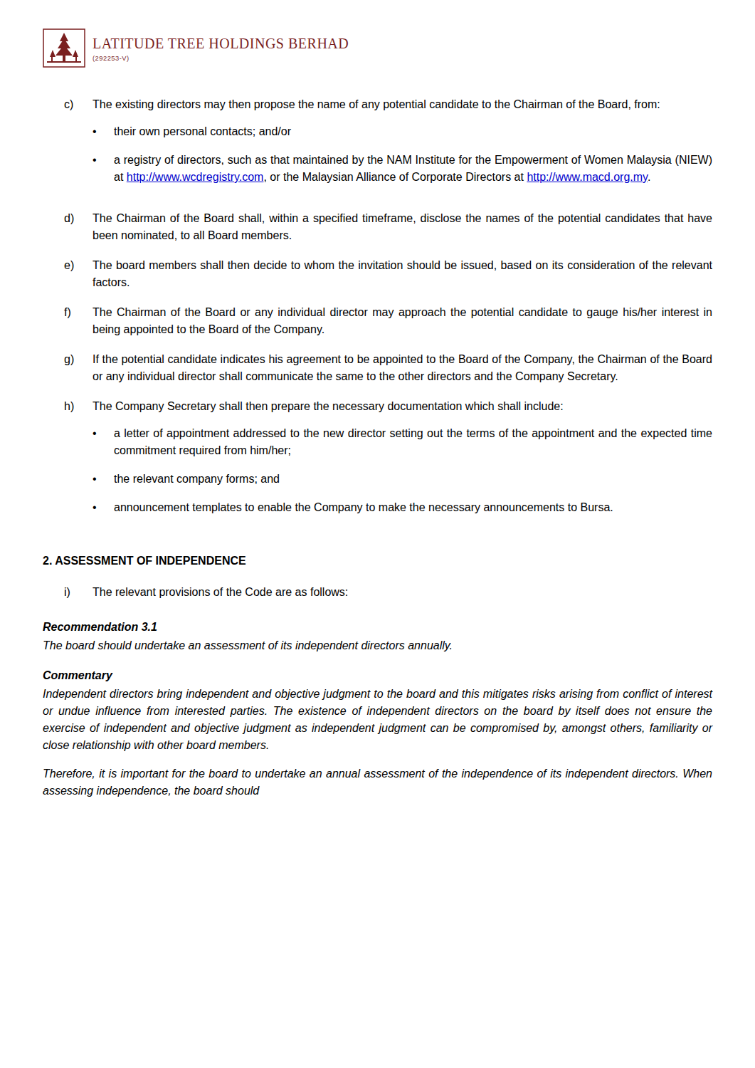LATITUDE TREE HOLDINGS BERHAD (292253-V)
c) The existing directors may then propose the name of any potential candidate to the Chairman of the Board, from:
•their own personal contacts; and/or
•a registry of directors, such as that maintained by the NAM Institute for the Empowerment of Women Malaysia (NIEW) at http://www.wcdregistry.com, or the Malaysian Alliance of Corporate Directors at http://www.macd.org.my.
d) The Chairman of the Board shall, within a specified timeframe, disclose the names of the potential candidates that have been nominated, to all Board members.
e) The board members shall then decide to whom the invitation should be issued, based on its consideration of the relevant factors.
f) The Chairman of the Board or any individual director may approach the potential candidate to gauge his/her interest in being appointed to the Board of the Company.
g) If the potential candidate indicates his agreement to be appointed to the Board of the Company, the Chairman of the Board or any individual director shall communicate the same to the other directors and the Company Secretary.
h) The Company Secretary shall then prepare the necessary documentation which shall include:
•a letter of appointment addressed to the new director setting out the terms of the appointment and the expected time commitment required from him/her;
•the relevant company forms; and
•announcement templates to enable the Company to make the necessary announcements to Bursa.
2. ASSESSMENT OF INDEPENDENCE
i) The relevant provisions of the Code are as follows:
Recommendation 3.1
The board should undertake an assessment of its independent directors annually.
Commentary
Independent directors bring independent and objective judgment to the board and this mitigates risks arising from conflict of interest or undue influence from interested parties. The existence of independent directors on the board by itself does not ensure the exercise of independent and objective judgment as independent judgment can be compromised by, amongst others, familiarity or close relationship with other board members.
Therefore, it is important for the board to undertake an annual assessment of the independence of its independent directors. When assessing independence, the board should